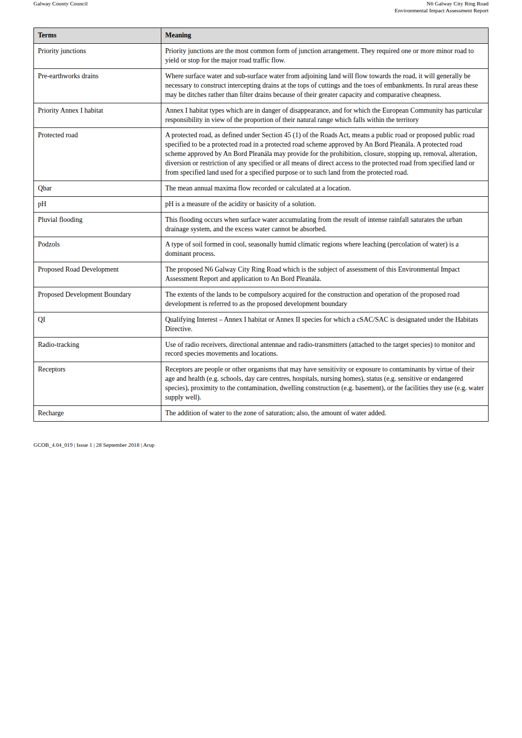Galway County Council
N6 Galway City Ring Road
Environmental Impact Assessment Report
| Terms | Meaning |
| --- | --- |
| Priority junctions | Priority junctions are the most common form of junction arrangement. They required one or more minor road to yield or stop for the major road traffic flow. |
| Pre-earthworks drains | Where surface water and sub-surface water from adjoining land will flow towards the road, it will generally be necessary to construct intercepting drains at the tops of cuttings and the toes of embankments. In rural areas these may be ditches rather than filter drains because of their greater capacity and comparative cheapness. |
| Priority Annex I habitat | Annex I habitat types which are in danger of disappearance, and for which the European Community has particular responsibility in view of the proportion of their natural range which falls within the territory |
| Protected road | A protected road, as defined under Section 45 (1) of the Roads Act, means a public road or proposed public road specified to be a protected road in a protected road scheme approved by An Bord Pleanála. A protected road scheme approved by An Bord Pleanála may provide for the prohibition, closure, stopping up, removal, alteration, diversion or restriction of any specified or all means of direct access to the protected road from specified land or from specified land used for a specified purpose or to such land from the protected road. |
| Qbar | The mean annual maxima flow recorded or calculated at a location. |
| pH | pH is a measure of the acidity or basicity of a solution. |
| Pluvial flooding | This flooding occurs when surface water accumulating from the result of intense rainfall saturates the urban drainage system, and the excess water cannot be absorbed. |
| Podzols | A type of soil formed in cool, seasonally humid climatic regions where leaching (percolation of water) is a dominant process. |
| Proposed Road Development | The proposed N6 Galway City Ring Road which is the subject of assessment of this Environmental Impact Assessment Report and application to An Bord Pleanála. |
| Proposed Development Boundary | The extents of the lands to be compulsory acquired for the construction and operation of the proposed road development is referred to as the proposed development boundary |
| QI | Qualifying Interest – Annex I habitat or Annex II species for which a cSAC/SAC is designated under the Habitats Directive. |
| Radio-tracking | Use of radio receivers, directional antennae and radio-transmitters (attached to the target species) to monitor and record species movements and locations. |
| Receptors | Receptors are people or other organisms that may have sensitivity or exposure to contaminants by virtue of their age and health (e.g. schools, day care centres, hospitals, nursing homes), status (e.g. sensitive or endangered species), proximity to the contamination, dwelling construction (e.g. basement), or the facilities they use (e.g. water supply well). |
| Recharge | The addition of water to the zone of saturation; also, the amount of water added. |
GCOB_4.04_019 | Issue 1 | 28 September 2018 | Arup